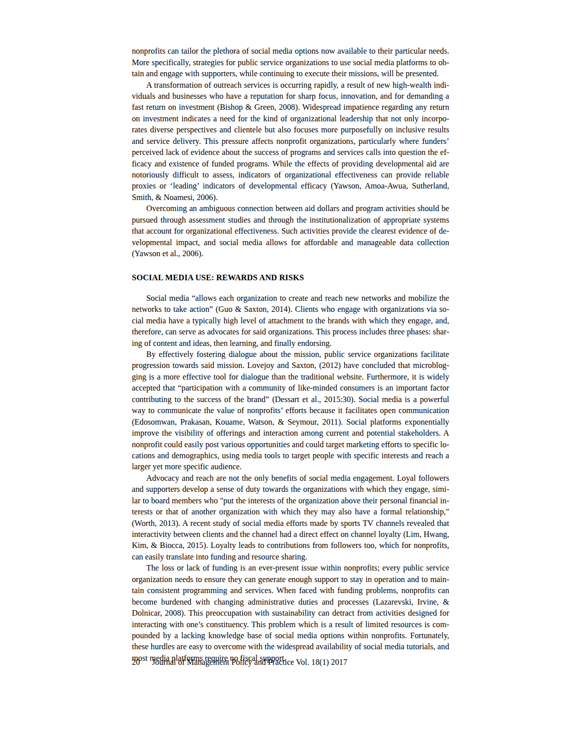nonprofits can tailor the plethora of social media options now available to their particular needs. More specifically, strategies for public service organizations to use social media platforms to obtain and engage with supporters, while continuing to execute their missions, will be presented.
A transformation of outreach services is occurring rapidly, a result of new high-wealth individuals and businesses who have a reputation for sharp focus, innovation, and for demanding a fast return on investment (Bishop & Green, 2008). Widespread impatience regarding any return on investment indicates a need for the kind of organizational leadership that not only incorporates diverse perspectives and clientele but also focuses more purposefully on inclusive results and service delivery. This pressure affects nonprofit organizations, particularly where funders’ perceived lack of evidence about the success of programs and services calls into question the efficacy and existence of funded programs. While the effects of providing developmental aid are notoriously difficult to assess, indicators of organizational effectiveness can provide reliable proxies or ‘leading’ indicators of developmental efficacy (Yawson, Amoa-Awua, Sutherland, Smith, & Noamesi, 2006).
Overcoming an ambiguous connection between aid dollars and program activities should be pursued through assessment studies and through the institutionalization of appropriate systems that account for organizational effectiveness. Such activities provide the clearest evidence of developmental impact, and social media allows for affordable and manageable data collection (Yawson et al., 2006).
Social Media Use: Rewards and Risks
Social media “allows each organization to create and reach new networks and mobilize the networks to take action” (Guo & Saxton, 2014). Clients who engage with organizations via social media have a typically high level of attachment to the brands with which they engage, and, therefore, can serve as advocates for said organizations. This process includes three phases: sharing of content and ideas, then learning, and finally endorsing.
By effectively fostering dialogue about the mission, public service organizations facilitate progression towards said mission. Lovejoy and Saxton, (2012) have concluded that microblogging is a more effective tool for dialogue than the traditional website. Furthermore, it is widely accepted that “participation with a community of like-minded consumers is an important factor contributing to the success of the brand” (Dessart et al., 2015:30). Social media is a powerful way to communicate the value of nonprofits’ efforts because it facilitates open communication (Edosomwan, Prakasan, Kouame, Watson, & Seymour, 2011). Social platforms exponentially improve the visibility of offerings and interaction among current and potential stakeholders. A nonprofit could easily post various opportunities and could target marketing efforts to specific locations and demographics, using media tools to target people with specific interests and reach a larger yet more specific audience.
Advocacy and reach are not the only benefits of social media engagement. Loyal followers and supporters develop a sense of duty towards the organizations with which they engage, similar to board members who "put the interests of the organization above their personal financial interests or that of another organization with which they may also have a formal relationship," (Worth, 2013). A recent study of social media efforts made by sports TV channels revealed that interactivity between clients and the channel had a direct effect on channel loyalty (Lim, Hwang, Kim, & Biocca, 2015). Loyalty leads to contributions from followers too, which for nonprofits, can easily translate into funding and resource sharing.
The loss or lack of funding is an ever-present issue within nonprofits; every public service organization needs to ensure they can generate enough support to stay in operation and to maintain consistent programming and services. When faced with funding problems, nonprofits can become burdened with changing administrative duties and processes (Lazarevski, Irvine, & Dolnicar, 2008). This preoccupation with sustainability can detract from activities designed for interacting with one’s constituency. This problem which is a result of limited resources is compounded by a lacking knowledge base of social media options within nonprofits. Fortunately, these hurdles are easy to overcome with the widespread availability of social media tutorials, and most media platforms require no fiscal support.
20 Journal of Management Policy and Practice Vol. 18(1) 2017